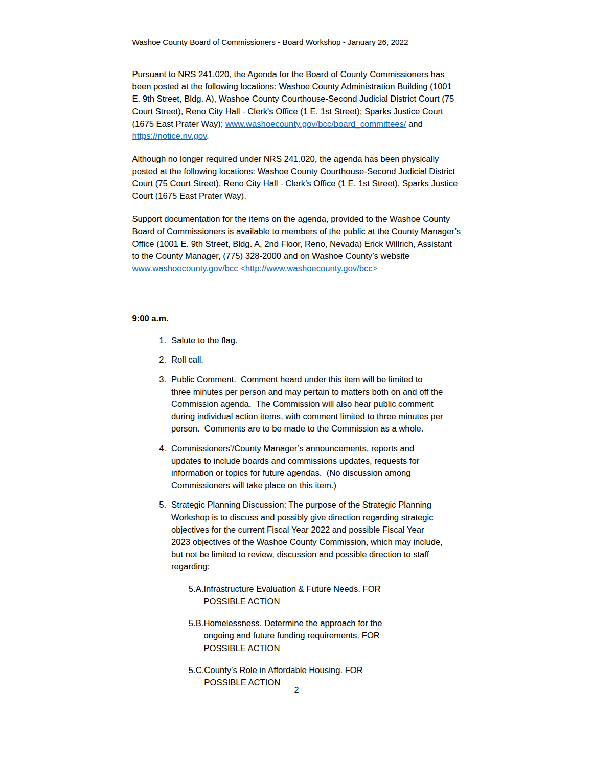Washoe County Board of Commissioners - Board Workshop - January 26, 2022
Pursuant to NRS 241.020, the Agenda for the Board of County Commissioners has been posted at the following locations: Washoe County Administration Building (1001 E. 9th Street, Bldg. A), Washoe County Courthouse-Second Judicial District Court (75 Court Street), Reno City Hall - Clerk's Office (1 E. 1st Street); Sparks Justice Court (1675 East Prater Way); www.washoecounty.gov/bcc/board_committees/ and https://notice.nv.gov.
Although no longer required under NRS 241.020, the agenda has been physically posted at the following locations: Washoe County Courthouse-Second Judicial District Court (75 Court Street), Reno City Hall - Clerk's Office (1 E. 1st Street), Sparks Justice Court (1675 East Prater Way).
Support documentation for the items on the agenda, provided to the Washoe County Board of Commissioners is available to members of the public at the County Manager’s Office (1001 E. 9th Street, Bldg. A, 2nd Floor, Reno, Nevada) Erick Willrich, Assistant to the County Manager, (775) 328-2000 and on Washoe County’s website www.washoecounty.gov/bcc <http://www.washoecounty.gov/bcc>
9:00 a.m.
1. Salute to the flag.
2. Roll call.
3. Public Comment. Comment heard under this item will be limited to three minutes per person and may pertain to matters both on and off the Commission agenda. The Commission will also hear public comment during individual action items, with comment limited to three minutes per person. Comments are to be made to the Commission as a whole.
4. Commissioners’/County Manager’s announcements, reports and updates to include boards and commissions updates, requests for information or topics for future agendas. (No discussion among Commissioners will take place on this item.)
5. Strategic Planning Discussion: The purpose of the Strategic Planning Workshop is to discuss and possibly give direction regarding strategic objectives for the current Fiscal Year 2022 and possible Fiscal Year 2023 objectives of the Washoe County Commission, which may include, but not be limited to review, discussion and possible direction to staff regarding:
5.A. Infrastructure Evaluation & Future Needs. FOR POSSIBLE ACTION
5.B. Homelessness. Determine the approach for the ongoing and future funding requirements. FOR POSSIBLE ACTION
5.C. County’s Role in Affordable Housing. FOR POSSIBLE ACTION
2